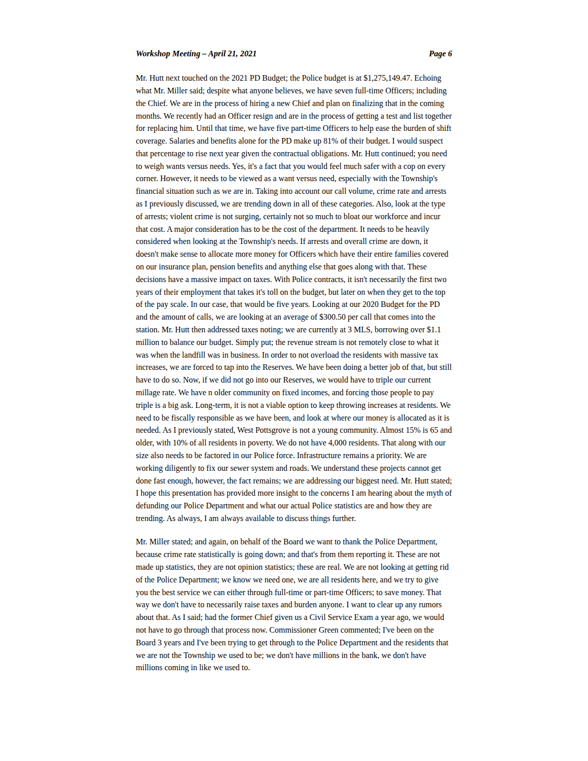Workshop Meeting – April 21, 2021 Page 6
Mr. Hutt next touched on the 2021 PD Budget; the Police budget is at $1,275,149.47. Echoing what Mr. Miller said; despite what anyone believes, we have seven full-time Officers; including the Chief. We are in the process of hiring a new Chief and plan on finalizing that in the coming months. We recently had an Officer resign and are in the process of getting a test and list together for replacing him. Until that time, we have five part-time Officers to help ease the burden of shift coverage. Salaries and benefits alone for the PD make up 81% of their budget. I would suspect that percentage to rise next year given the contractual obligations. Mr. Hutt continued; you need to weigh wants versus needs. Yes, it's a fact that you would feel much safer with a cop on every corner. However, it needs to be viewed as a want versus need, especially with the Township's financial situation such as we are in. Taking into account our call volume, crime rate and arrests as I previously discussed, we are trending down in all of these categories. Also, look at the type of arrests; violent crime is not surging, certainly not so much to bloat our workforce and incur that cost. A major consideration has to be the cost of the department. It needs to be heavily considered when looking at the Township's needs. If arrests and overall crime are down, it doesn't make sense to allocate more money for Officers which have their entire families covered on our insurance plan, pension benefits and anything else that goes along with that. These decisions have a massive impact on taxes. With Police contracts, it isn't necessarily the first two years of their employment that takes it's toll on the budget, but later on when they get to the top of the pay scale. In our case, that would be five years. Looking at our 2020 Budget for the PD and the amount of calls, we are looking at an average of $300.50 per call that comes into the station. Mr. Hutt then addressed taxes noting; we are currently at 3 MLS, borrowing over $1.1 million to balance our budget. Simply put; the revenue stream is not remotely close to what it was when the landfill was in business. In order to not overload the residents with massive tax increases, we are forced to tap into the Reserves. We have been doing a better job of that, but still have to do so. Now, if we did not go into our Reserves, we would have to triple our current millage rate. We have n older community on fixed incomes, and forcing those people to pay triple is a big ask. Long-term, it is not a viable option to keep throwing increases at residents. We need to be fiscally responsible as we have been, and look at where our money is allocated as it is needed. As I previously stated, West Pottsgrove is not a young community. Almost 15% is 65 and older, with 10% of all residents in poverty. We do not have 4,000 residents. That along with our size also needs to be factored in our Police force. Infrastructure remains a priority. We are working diligently to fix our sewer system and roads. We understand these projects cannot get done fast enough, however, the fact remains; we are addressing our biggest need. Mr. Hutt stated; I hope this presentation has provided more insight to the concerns I am hearing about the myth of defunding our Police Department and what our actual Police statistics are and how they are trending. As always, I am always available to discuss things further.
Mr. Miller stated; and again, on behalf of the Board we want to thank the Police Department, because crime rate statistically is going down; and that's from them reporting it. These are not made up statistics, they are not opinion statistics; these are real. We are not looking at getting rid of the Police Department; we know we need one, we are all residents here, and we try to give you the best service we can either through full-time or part-time Officers; to save money. That way we don't have to necessarily raise taxes and burden anyone. I want to clear up any rumors about that. As I said; had the former Chief given us a Civil Service Exam a year ago, we would not have to go through that process now. Commissioner Green commented; I've been on the Board 3 years and I've been trying to get through to the Police Department and the residents that we are not the Township we used to be; we don't have millions in the bank, we don't have millions coming in like we used to.